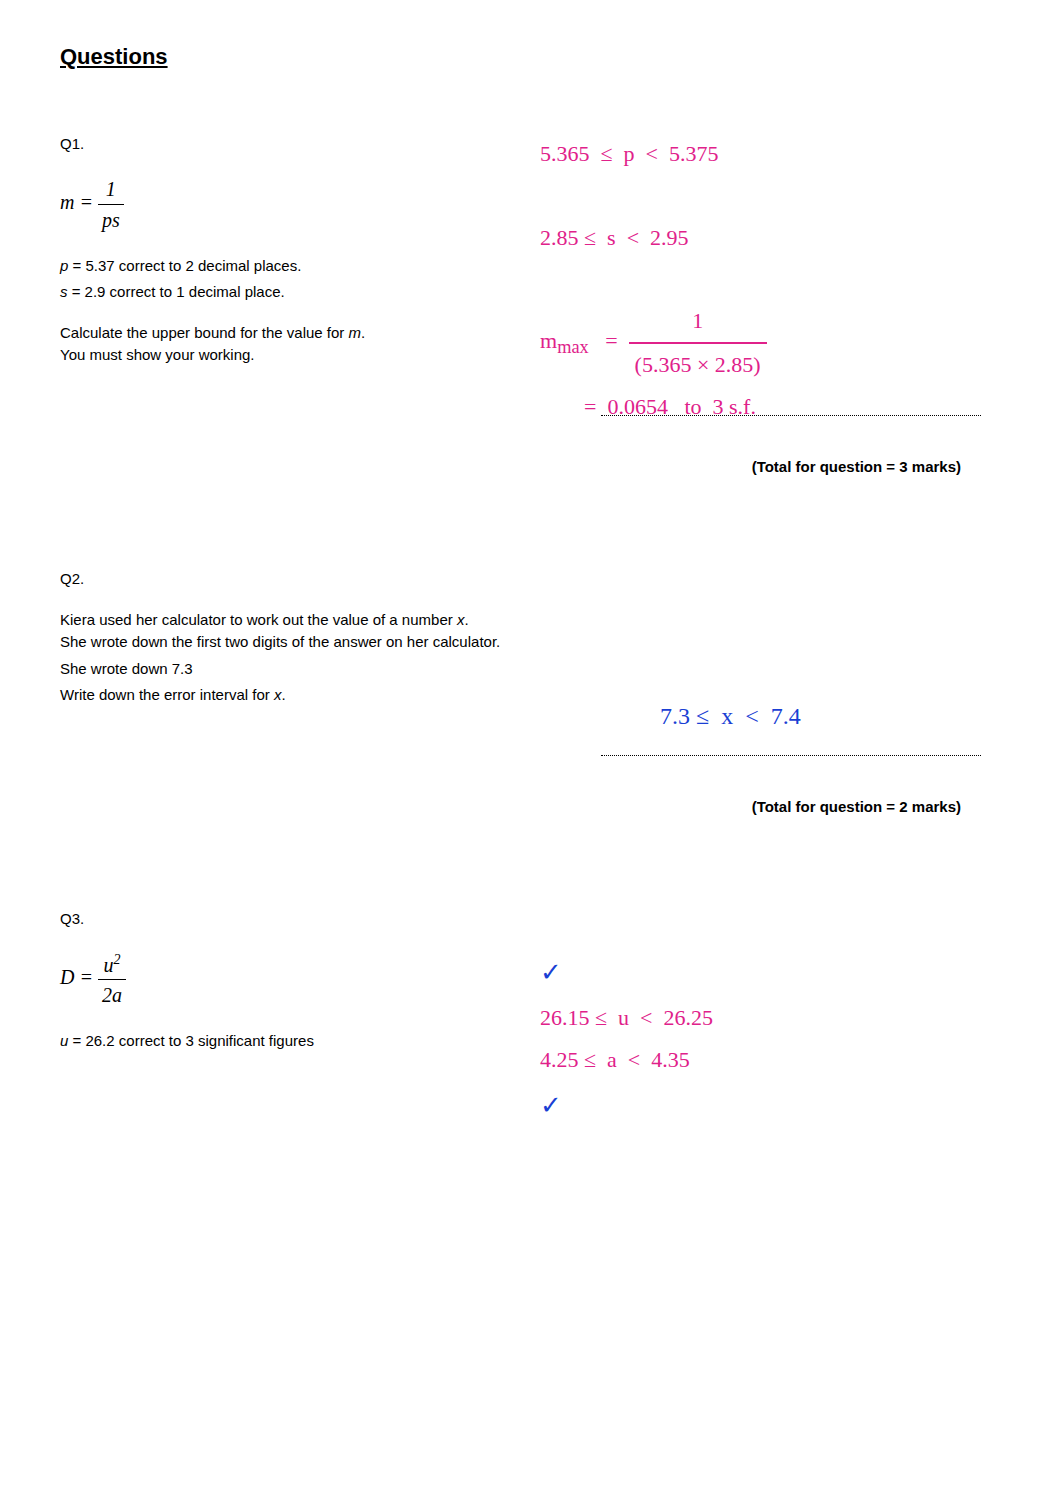Questions
Q1.
m = 1 ps
p = 5.37 correct to 2 decimal places.
s = 2.9 correct to 1 decimal place.
Calculate the upper bound for the value for m.
You must show your working.
5.365 ≤ p < 5.375
2.85 ≤ s < 2.95
mmax = 1(5.365 × 2.85)
= 0.0654 to 3 s.f.
(Total for question = 3 marks)
Q2.
Kiera used her calculator to work out the value of a number x.
She wrote down the first two digits of the answer on her calculator.
She wrote down 7.3
Write down the error interval for x.
7.3 ≤ x < 7.4
(Total for question = 2 marks)
Q3.
D = u22a
u = 26.2 correct to 3 significant figures
✓
26.15 ≤ u < 26.25
4.25 ≤ a < 4.35
✓